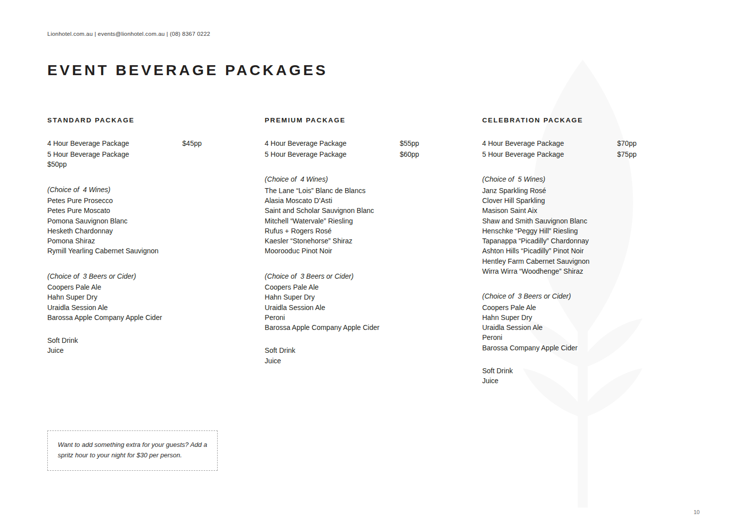Lionhotel.com.au | events@lionhotel.com.au | (08) 8367 0222
Event Beverage Packages
Standard Package
4 Hour Beverage Package $45pp
5 Hour Beverage Package
$50pp
(Choice of 4 Wines)
Petes Pure Prosecco
Petes Pure Moscato
Pomona Sauvignon Blanc
Hesketh Chardonnay
Pomona Shiraz
Rymill Yearling Cabernet Sauvignon
(Choice of 3 Beers or Cider)
Coopers Pale Ale
Hahn Super Dry
Uraidla Session Ale
Barossa Apple Company Apple Cider
Soft Drink
Juice
Want to add something extra for your guests? Add a spritz hour to your night for $30 per person.
Premium Package
4 Hour Beverage Package $55pp
5 Hour Beverage Package $60pp
(Choice of 4 Wines)
The Lane “Lois” Blanc de Blancs
Alasia Moscato D’Asti
Saint and Scholar Sauvignon Blanc
Mitchell “Watervale” Riesling
Rufus + Rogers Rosé
Kaesler “Stonehorse” Shiraz
Moorooduc Pinot Noir
(Choice of 3 Beers or Cider)
Coopers Pale Ale
Hahn Super Dry
Uraidla Session Ale
Peroni
Barossa Apple Company Apple Cider
Soft Drink
Juice
Celebration Package
4 Hour Beverage Package $70pp
5 Hour Beverage Package $75pp
(Choice of 5 Wines)
Janz Sparkling Rosé
Clover Hill Sparkling
Masison Saint Aix
Shaw and Smith Sauvignon Blanc
Henschke “Peggy Hill” Riesling
Tapanappa “Picadilly” Chardonnay
Ashton Hills “Picadilly” Pinot Noir
Hentley Farm Cabernet Sauvignon
Wirra Wirra “Woodhenge” Shiraz
(Choice of 3 Beers or Cider)
Coopers Pale Ale
Hahn Super Dry
Uraidla Session Ale
Peroni
Barossa Company Apple Cider
Soft Drink
Juice
10